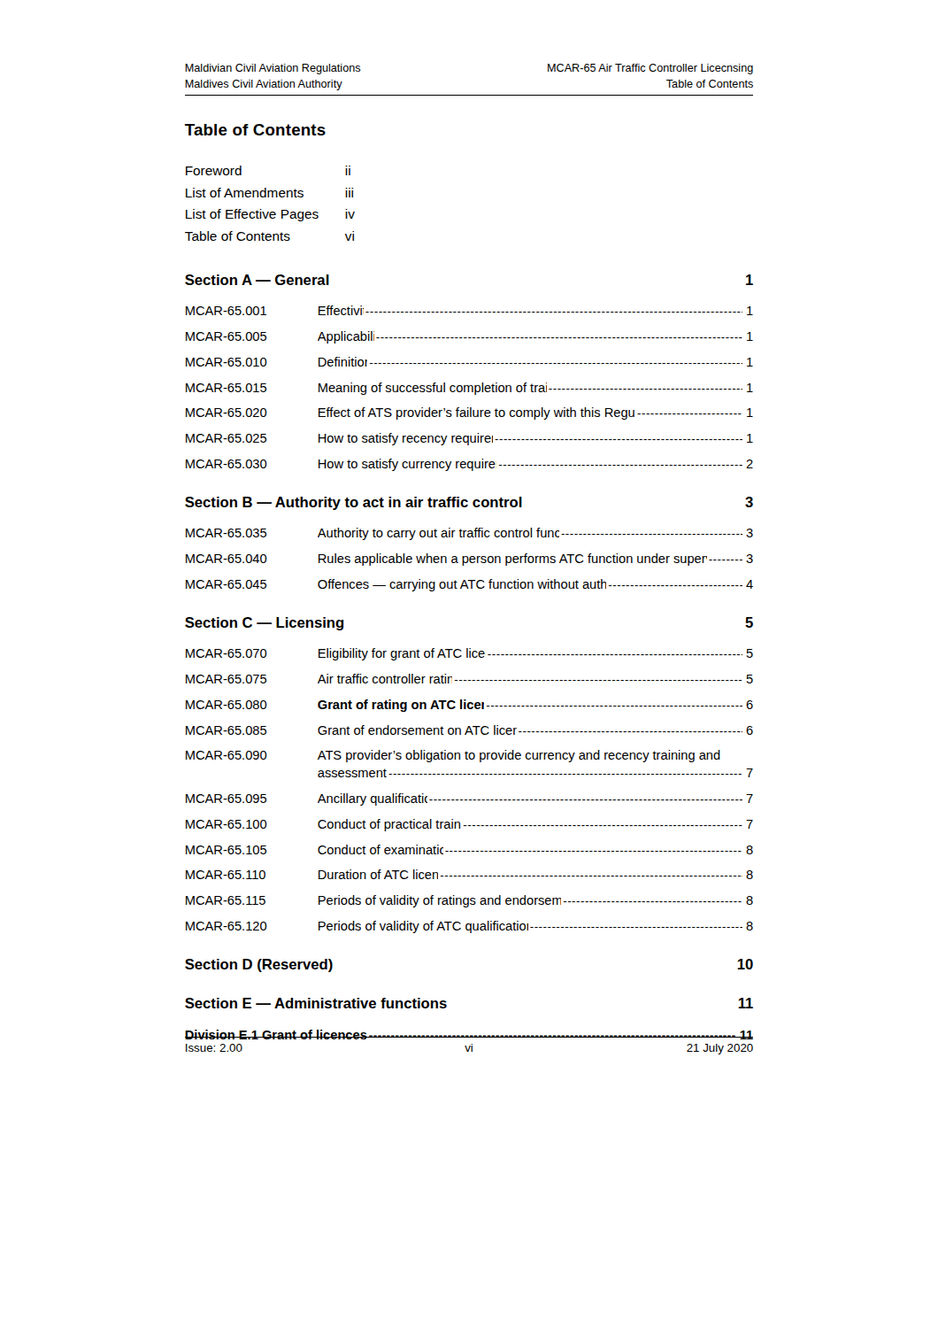Maldivian Civil Aviation Regulations
MCAR-65 Air Traffic Controller Licecnsing
Maldives Civil Aviation Authority
Table of Contents
Table of Contents
| Foreword | ii |
| List of Amendments | iii |
| List of Effective Pages | iv |
| Table of Contents | vi |
Section A — General 1
MCAR-65.001 Effectivity ------------------------------------------------------------------------------------------------------- 1
MCAR-65.005 Applicability ----------------------------------------------------------------------------------------------------- 1
MCAR-65.010 Definitions ------------------------------------------------------------------------------------------------------- 1
MCAR-65.015 Meaning of successful completion of training ------------------------------------------------- 1
MCAR-65.020 Effect of ATS provider’s failure to comply with this Regulation -------------------------- 1
MCAR-65.025 How to satisfy recency requirement ----------------------------------------------------------------- 1
MCAR-65.030 How to satisfy currency requirement ---------------------------------------------------------------- 2
Section B — Authority to act in air traffic control 3
MCAR-65.035 Authority to carry out air traffic control function --------------------------------------------- 3
MCAR-65.040 Rules applicable when a person performs ATC function under supervision -------- 3
MCAR-65.045 Offences — carrying out ATC function without authority --------------------------------- 4
Section C — Licensing 5
MCAR-65.070 Eligibility for grant of ATC licence ----------------------------------------------------------------- 5
MCAR-65.075 Air traffic controller ratings ------------------------------------------------------------------------- 5
MCAR-65.080 Grant of rating on ATC licence ----------------------------------------------------------------- 6
MCAR-65.085 Grant of endorsement on ATC licences --------------------------------------------------------- 6
MCAR-65.090 ATS provider’s obligation to provide currency and recency training and
assessment ----------------------------------------------------------------------------------------------------- 7
MCAR-65.095 Ancillary qualifications ----------------------------------------------------------------------------------- 7
MCAR-65.100 Conduct of practical training ----------------------------------------------------------------------- 7
MCAR-65.105 Conduct of examinations ----------------------------------------------------------------------------- 8
MCAR-65.110 Duration of ATC licence ----------------------------------------------------------------------------- 8
MCAR-65.115 Periods of validity of ratings and endorsements --------------------------------------------- 8
MCAR-65.120 Periods of validity of ATC qualifications --------------------------------------------------- 8
Section D (Reserved) 10
Section E — Administrative functions 11
Division E.1 Grant of licences ----------------------------------------------------------------------------------------------------------------- 11
Issue: 2.00
vi
21 July 2020